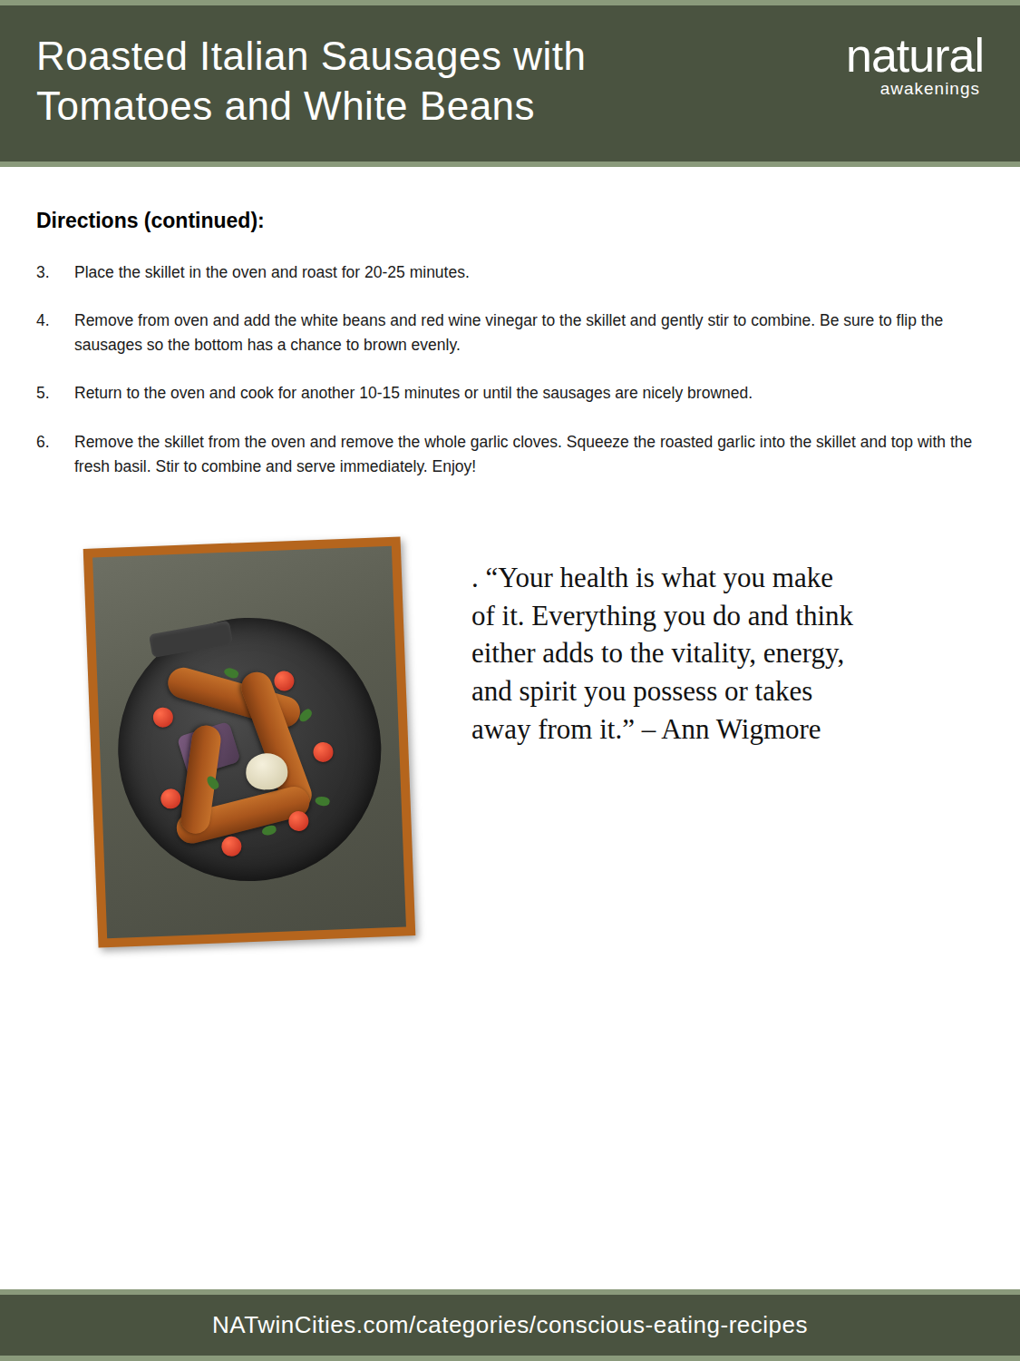Roasted Italian Sausages with
Tomatoes and White Beans
natural
awakenings
Directions (continued):
Place the skillet in the oven and roast for 20-25 minutes.
Remove from oven and add the white beans and red wine vinegar to the skillet and gently stir to combine. Be sure to flip the sausages so the bottom has a chance to brown evenly.
Return to the oven and cook for another 10-15 minutes or until the sausages are nicely browned.
Remove the skillet from the oven and remove the whole garlic cloves. Squeeze the roasted garlic into the skillet and top with the fresh basil. Stir to combine and serve immediately. Enjoy!
. “Your health is what you make of it. Everything you do and think either adds to the vitality, energy, and spirit you possess or takes away from it.” – Ann Wigmore
NATwinCities.com/categories/conscious-eating-recipes